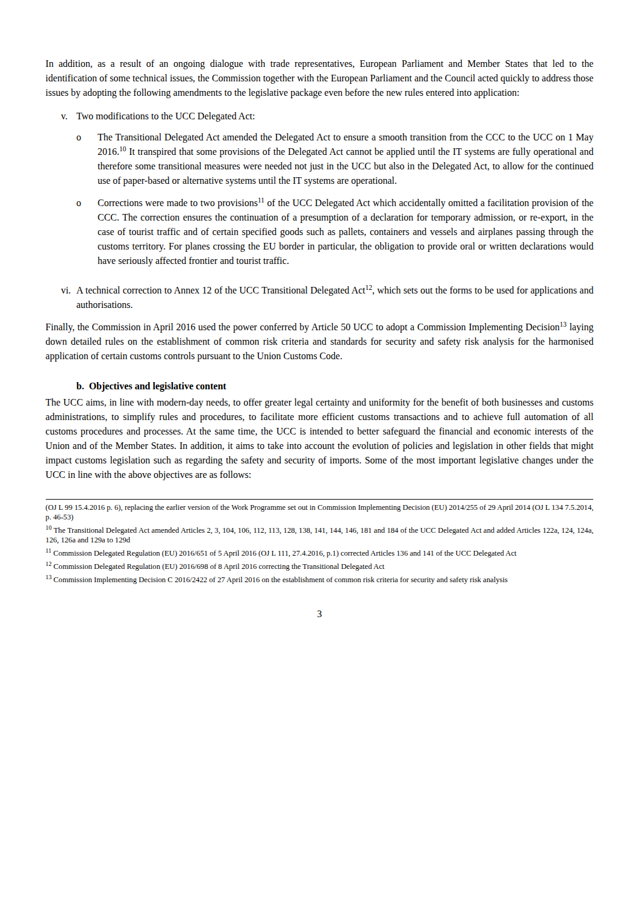In addition, as a result of an ongoing dialogue with trade representatives, European Parliament and Member States that led to the identification of some technical issues, the Commission together with the European Parliament and the Council acted quickly to address those issues by adopting the following amendments to the legislative package even before the new rules entered into application:
v. Two modifications to the UCC Delegated Act:
o The Transitional Delegated Act amended the Delegated Act to ensure a smooth transition from the CCC to the UCC on 1 May 2016.10 It transpired that some provisions of the Delegated Act cannot be applied until the IT systems are fully operational and therefore some transitional measures were needed not just in the UCC but also in the Delegated Act, to allow for the continued use of paper-based or alternative systems until the IT systems are operational.
o Corrections were made to two provisions11 of the UCC Delegated Act which accidentally omitted a facilitation provision of the CCC. The correction ensures the continuation of a presumption of a declaration for temporary admission, or re-export, in the case of tourist traffic and of certain specified goods such as pallets, containers and vessels and airplanes passing through the customs territory. For planes crossing the EU border in particular, the obligation to provide oral or written declarations would have seriously affected frontier and tourist traffic.
vi. A technical correction to Annex 12 of the UCC Transitional Delegated Act12, which sets out the forms to be used for applications and authorisations.
Finally, the Commission in April 2016 used the power conferred by Article 50 UCC to adopt a Commission Implementing Decision13 laying down detailed rules on the establishment of common risk criteria and standards for security and safety risk analysis for the harmonised application of certain customs controls pursuant to the Union Customs Code.
b. Objectives and legislative content
The UCC aims, in line with modern-day needs, to offer greater legal certainty and uniformity for the benefit of both businesses and customs administrations, to simplify rules and procedures, to facilitate more efficient customs transactions and to achieve full automation of all customs procedures and processes. At the same time, the UCC is intended to better safeguard the financial and economic interests of the Union and of the Member States. In addition, it aims to take into account the evolution of policies and legislation in other fields that might impact customs legislation such as regarding the safety and security of imports. Some of the most important legislative changes under the UCC in line with the above objectives are as follows:
(OJ L 99 15.4.2016 p. 6), replacing the earlier version of the Work Programme set out in Commission Implementing Decision (EU) 2014/255 of 29 April 2014 (OJ L 134 7.5.2014, p. 46-53)
10 The Transitional Delegated Act amended Articles 2, 3, 104, 106, 112, 113, 128, 138, 141, 144, 146, 181 and 184 of the UCC Delegated Act and added Articles 122a, 124, 124a, 126, 126a and 129a to 129d
11 Commission Delegated Regulation (EU) 2016/651 of 5 April 2016 (OJ L 111, 27.4.2016, p.1) corrected Articles 136 and 141 of the UCC Delegated Act
12 Commission Delegated Regulation (EU) 2016/698 of 8 April 2016 correcting the Transitional Delegated Act
13 Commission Implementing Decision C 2016/2422 of 27 April 2016 on the establishment of common risk criteria for security and safety risk analysis
3